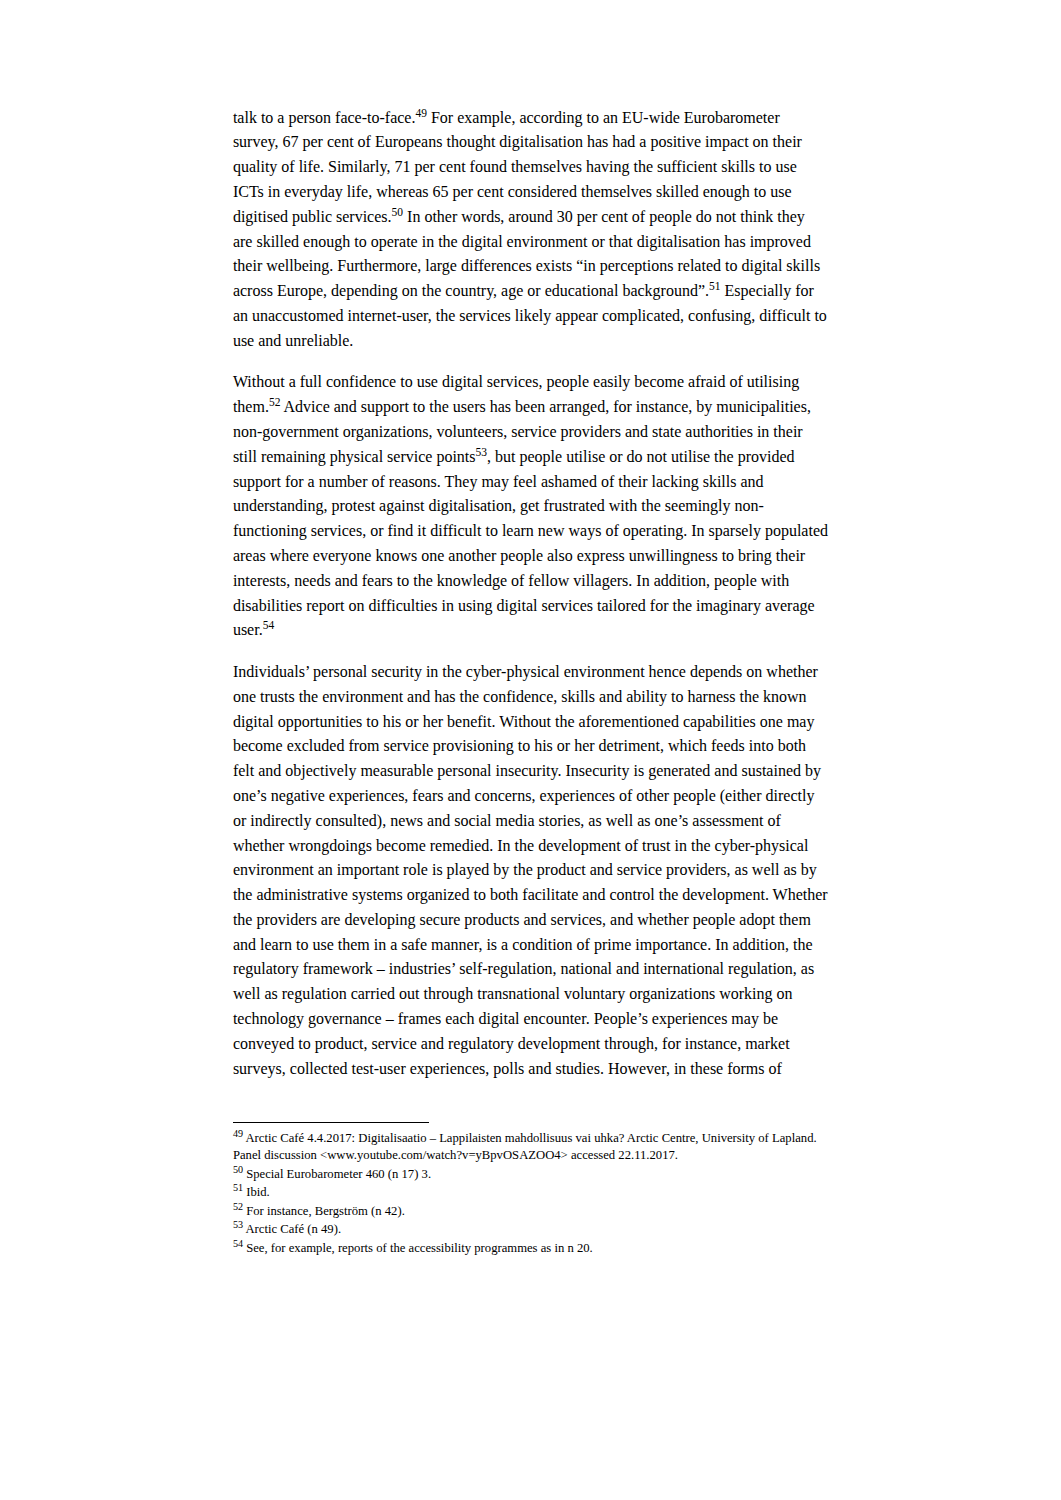talk to a person face-to-face.49 For example, according to an EU-wide Eurobarometer survey, 67 per cent of Europeans thought digitalisation has had a positive impact on their quality of life. Similarly, 71 per cent found themselves having the sufficient skills to use ICTs in everyday life, whereas 65 per cent considered themselves skilled enough to use digitised public services.50 In other words, around 30 per cent of people do not think they are skilled enough to operate in the digital environment or that digitalisation has improved their wellbeing. Furthermore, large differences exists “in perceptions related to digital skills across Europe, depending on the country, age or educational background”.51 Especially for an unaccustomed internet-user, the services likely appear complicated, confusing, difficult to use and unreliable.
Without a full confidence to use digital services, people easily become afraid of utilising them.52 Advice and support to the users has been arranged, for instance, by municipalities, non-government organizations, volunteers, service providers and state authorities in their still remaining physical service points53, but people utilise or do not utilise the provided support for a number of reasons. They may feel ashamed of their lacking skills and understanding, protest against digitalisation, get frustrated with the seemingly non-functioning services, or find it difficult to learn new ways of operating. In sparsely populated areas where everyone knows one another people also express unwillingness to bring their interests, needs and fears to the knowledge of fellow villagers. In addition, people with disabilities report on difficulties in using digital services tailored for the imaginary average user.54
Individuals’ personal security in the cyber-physical environment hence depends on whether one trusts the environment and has the confidence, skills and ability to harness the known digital opportunities to his or her benefit. Without the aforementioned capabilities one may become excluded from service provisioning to his or her detriment, which feeds into both felt and objectively measurable personal insecurity. Insecurity is generated and sustained by one’s negative experiences, fears and concerns, experiences of other people (either directly or indirectly consulted), news and social media stories, as well as one’s assessment of whether wrongdoings become remedied. In the development of trust in the cyber-physical environment an important role is played by the product and service providers, as well as by the administrative systems organized to both facilitate and control the development. Whether the providers are developing secure products and services, and whether people adopt them and learn to use them in a safe manner, is a condition of prime importance. In addition, the regulatory framework – industries’ self-regulation, national and international regulation, as well as regulation carried out through transnational voluntary organizations working on technology governance – frames each digital encounter. People’s experiences may be conveyed to product, service and regulatory development through, for instance, market surveys, collected test-user experiences, polls and studies. However, in these forms of
49 Arctic Café 4.4.2017: Digitalisaatio – Lappilaisten mahdollisuus vai uhka? Arctic Centre, University of Lapland. Panel discussion <www.youtube.com/watch?v=yBpvOSAZOO4> accessed 22.11.2017.
50 Special Eurobarometer 460 (n 17) 3.
51 Ibid.
52 For instance, Bergström (n 42).
53 Arctic Café (n 49).
54 See, for example, reports of the accessibility programmes as in n 20.